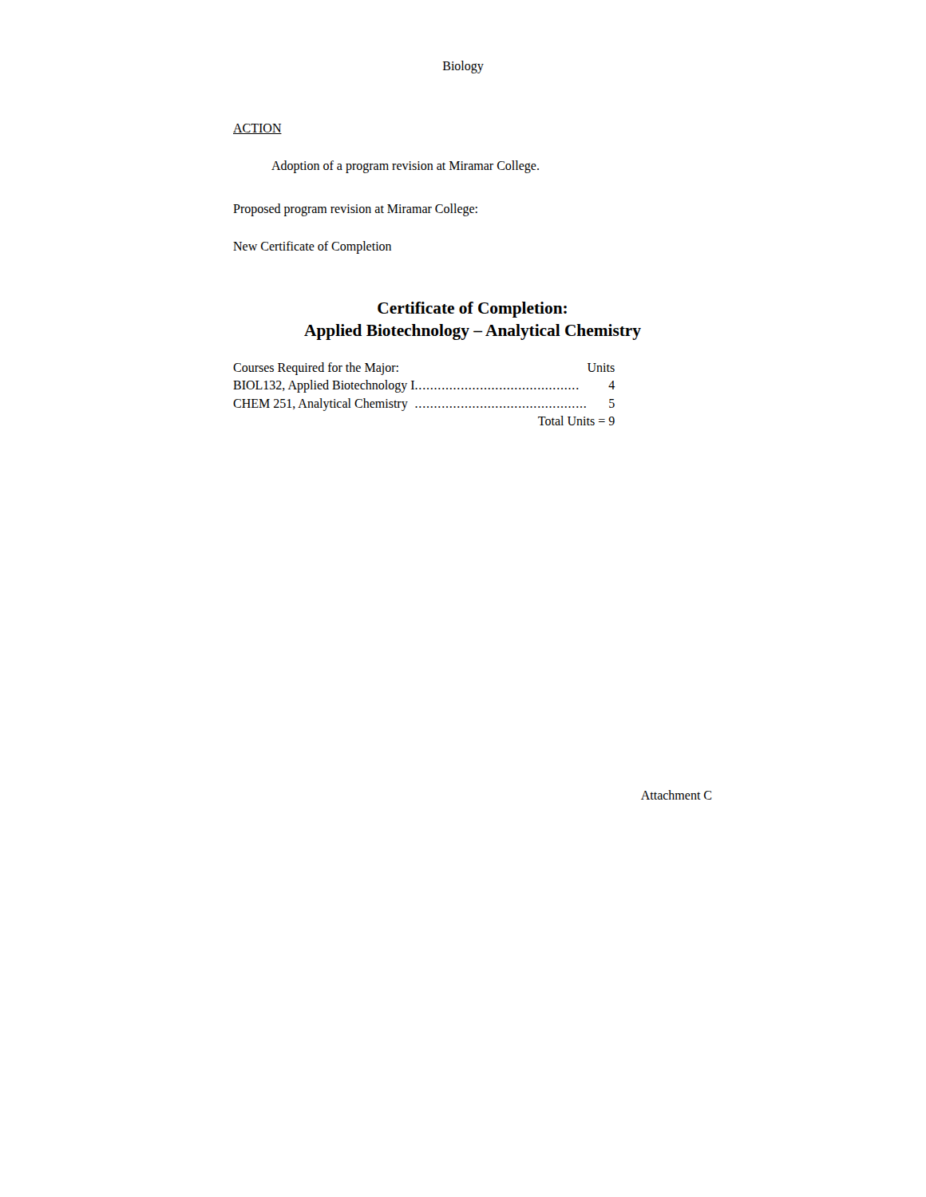Biology
ACTION
Adoption of a program revision at Miramar College.
Proposed program revision at Miramar College:
New Certificate of Completion
Certificate of Completion:
Applied Biotechnology – Analytical Chemistry
| Courses Required for the Major: | | Units |
| BIOL132, Applied Biotechnology I | ........................................... | 4 |
| CHEM 251, Analytical Chemistry | ............................................. | 5 |
| Total Units = 9 |
Attachment C